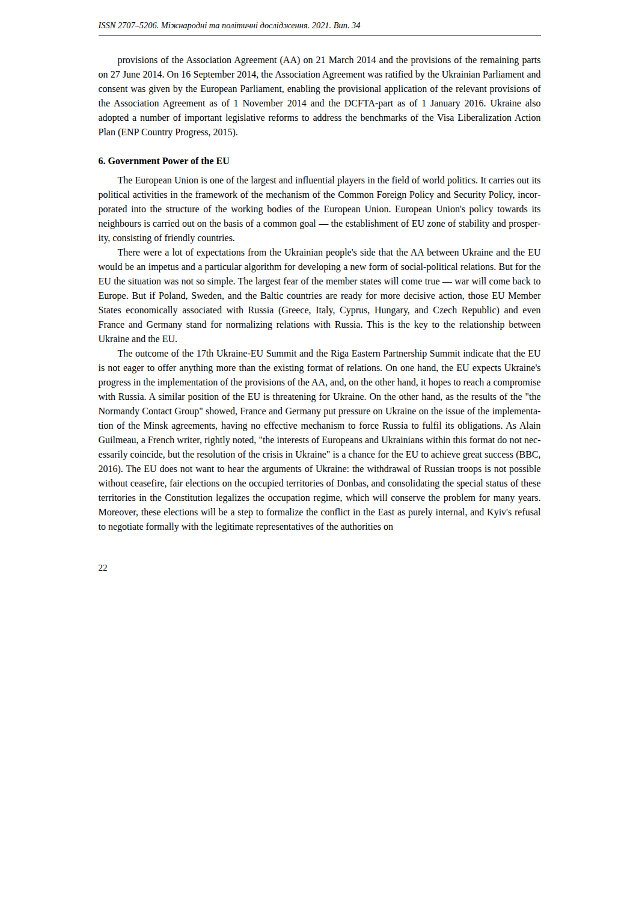ISSN 2707–5206. Міжнародні та політичні дослідження. 2021. Вип. 34
provisions of the Association Agreement (AA) on 21 March 2014 and the provisions of the remaining parts on 27 June 2014. On 16 September 2014, the Association Agreement was ratified by the Ukrainian Parliament and consent was given by the European Parliament, enabling the provisional application of the relevant provisions of the Association Agreement as of 1 November 2014 and the DCFTA-part as of 1 January 2016. Ukraine also adopted a number of important legislative reforms to address the benchmarks of the Visa Liberalization Action Plan (ENP Country Progress, 2015).
6. Government Power of the EU
The European Union is one of the largest and influential players in the field of world politics. It carries out its political activities in the framework of the mechanism of the Common Foreign Policy and Security Policy, incorporated into the structure of the working bodies of the European Union. European Union's policy towards its neighbours is carried out on the basis of a common goal — the establishment of EU zone of stability and prosperity, consisting of friendly countries.
There were a lot of expectations from the Ukrainian people's side that the AA between Ukraine and the EU would be an impetus and a particular algorithm for developing a new form of social-political relations. But for the EU the situation was not so simple. The largest fear of the member states will come true — war will come back to Europe. But if Poland, Sweden, and the Baltic countries are ready for more decisive action, those EU Member States economically associated with Russia (Greece, Italy, Cyprus, Hungary, and Czech Republic) and even France and Germany stand for normalizing relations with Russia. This is the key to the relationship between Ukraine and the EU.
The outcome of the 17th Ukraine-EU Summit and the Riga Eastern Partnership Summit indicate that the EU is not eager to offer anything more than the existing format of relations. On one hand, the EU expects Ukraine's progress in the implementation of the provisions of the AA, and, on the other hand, it hopes to reach a compromise with Russia. A similar position of the EU is threatening for Ukraine. On the other hand, as the results of the "the Normandy Contact Group" showed, France and Germany put pressure on Ukraine on the issue of the implementation of the Minsk agreements, having no effective mechanism to force Russia to fulfil its obligations. As Alain Guilmeau, a French writer, rightly noted, "the interests of Europeans and Ukrainians within this format do not necessarily coincide, but the resolution of the crisis in Ukraine" is a chance for the EU to achieve great success (BBC, 2016). The EU does not want to hear the arguments of Ukraine: the withdrawal of Russian troops is not possible without ceasefire, fair elections on the occupied territories of Donbas, and consolidating the special status of these territories in the Constitution legalizes the occupation regime, which will conserve the problem for many years. Moreover, these elections will be a step to formalize the conflict in the East as purely internal, and Kyiv's refusal to negotiate formally with the legitimate representatives of the authorities on
22